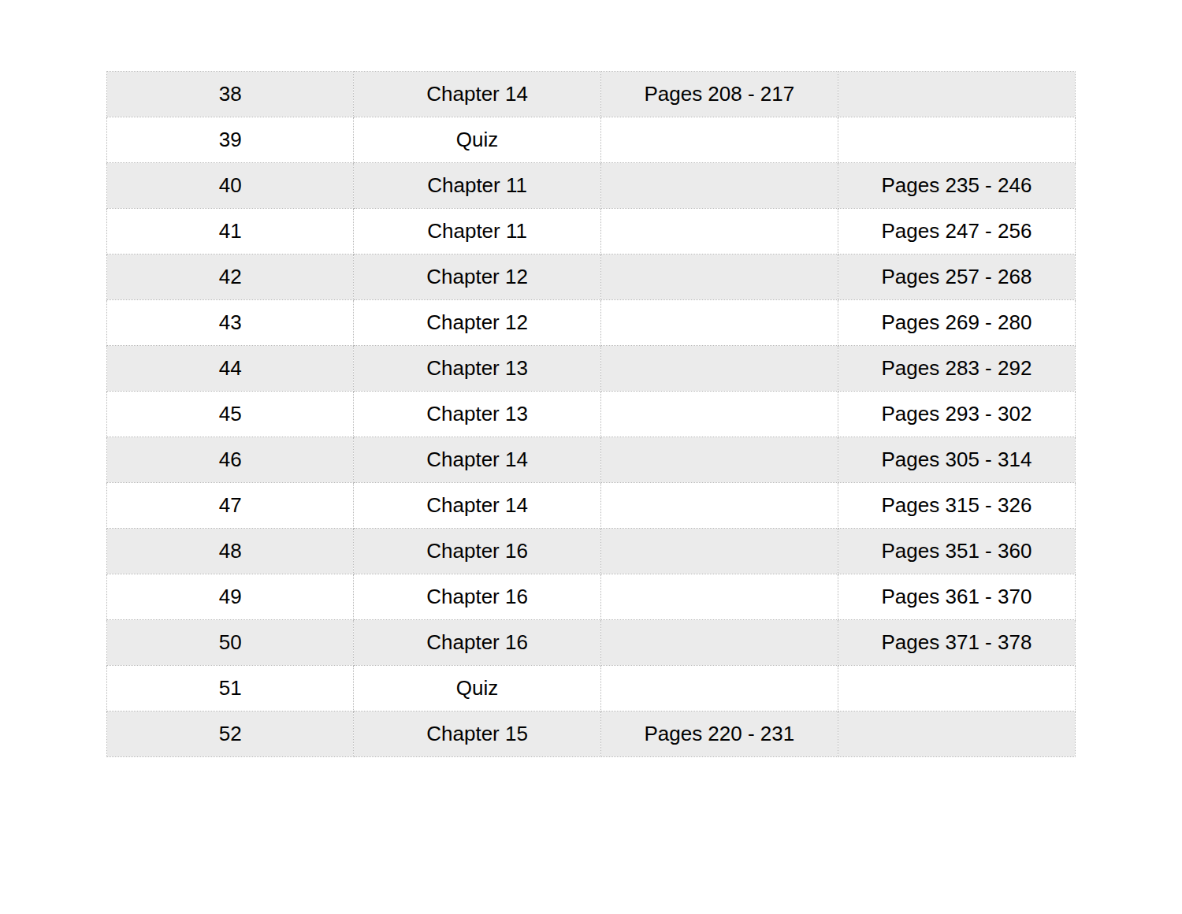| 38 | Chapter 14 | Pages 208 - 217 | |
| 39 | Quiz | | |
| 40 | Chapter 11 | | Pages 235 - 246 |
| 41 | Chapter 11 | | Pages 247 - 256 |
| 42 | Chapter 12 | | Pages 257 - 268 |
| 43 | Chapter 12 | | Pages 269 - 280 |
| 44 | Chapter 13 | | Pages 283 - 292 |
| 45 | Chapter 13 | | Pages 293 - 302 |
| 46 | Chapter 14 | | Pages 305 - 314 |
| 47 | Chapter 14 | | Pages 315 - 326 |
| 48 | Chapter 16 | | Pages 351 - 360 |
| 49 | Chapter 16 | | Pages 361 - 370 |
| 50 | Chapter 16 | | Pages 371 - 378 |
| 51 | Quiz | | |
| 52 | Chapter 15 | Pages 220 - 231 | |